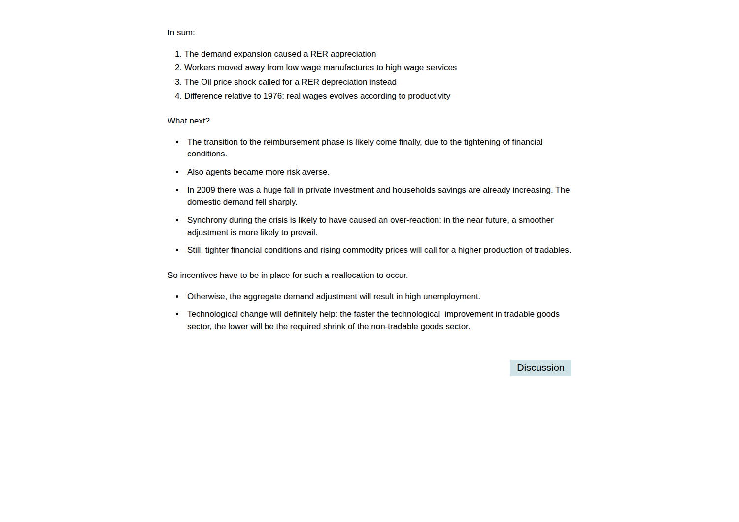In sum:
The demand expansion caused a RER appreciation
Workers moved away from low wage manufactures to high wage services
The Oil price shock called for a RER depreciation instead
Difference relative to 1976: real wages evolves according to productivity
What next?
The transition to the reimbursement phase is likely come finally, due to the tightening of financial conditions.
Also agents became more risk averse.
In 2009 there was a huge fall in private investment and households savings are already increasing. The domestic demand fell sharply.
Synchrony during the crisis is likely to have caused an over-reaction: in the near future, a smoother adjustment is more likely to prevail.
Still, tighter financial conditions and rising commodity prices will call for a higher production of tradables.
So incentives have to be in place for such a reallocation to occur.
Otherwise, the aggregate demand adjustment will result in high unemployment.
Technological change will definitely help: the faster the technological improvement in tradable goods sector, the lower will be the required shrink of the non-tradable goods sector.
Discussion